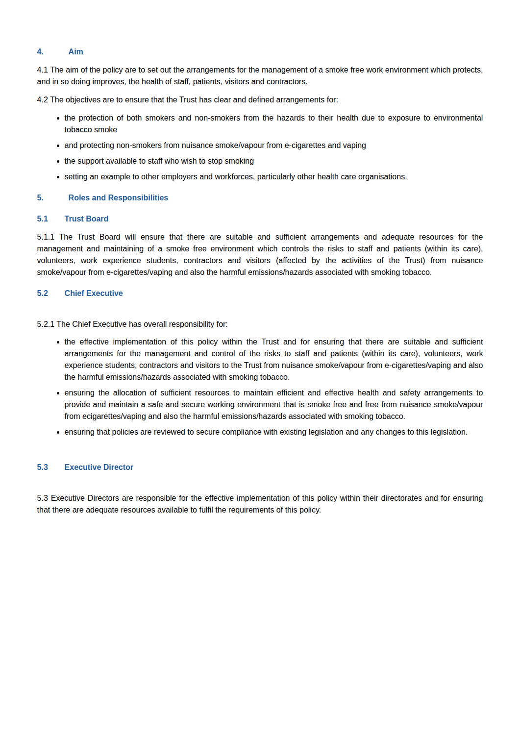4. Aim
4.1 The aim of the policy are to set out the arrangements for the management of a smoke free work environment which protects, and in so doing improves, the health of staff, patients, visitors and contractors.
4.2 The objectives are to ensure that the Trust has clear and defined arrangements for:
the protection of both smokers and non-smokers from the hazards to their health due to exposure to environmental tobacco smoke
and protecting non-smokers from nuisance smoke/vapour from e-cigarettes and vaping
the support available to staff who wish to stop smoking
setting an example to other employers and workforces, particularly other health care organisations.
5. Roles and Responsibilities
5.1 Trust Board
5.1.1 The Trust Board will ensure that there are suitable and sufficient arrangements and adequate resources for the management and maintaining of a smoke free environment which controls the risks to staff and patients (within its care), volunteers, work experience students, contractors and visitors (affected by the activities of the Trust) from nuisance smoke/vapour from e-cigarettes/vaping and also the harmful emissions/hazards associated with smoking tobacco.
5.2 Chief Executive
5.2.1 The Chief Executive has overall responsibility for:
the effective implementation of this policy within the Trust and for ensuring that there are suitable and sufficient arrangements for the management and control of the risks to staff and patients (within its care), volunteers, work experience students, contractors and visitors to the Trust from nuisance smoke/vapour from e-cigarettes/vaping and also the harmful emissions/hazards associated with smoking tobacco.
ensuring the allocation of sufficient resources to maintain efficient and effective health and safety arrangements to provide and maintain a safe and secure working environment that is smoke free and free from nuisance smoke/vapour from ecigarettes/vaping and also the harmful emissions/hazards associated with smoking tobacco.
ensuring that policies are reviewed to secure compliance with existing legislation and any changes to this legislation.
5.3 Executive Director
5.3 Executive Directors are responsible for the effective implementation of this policy within their directorates and for ensuring that there are adequate resources available to fulfil the requirements of this policy.